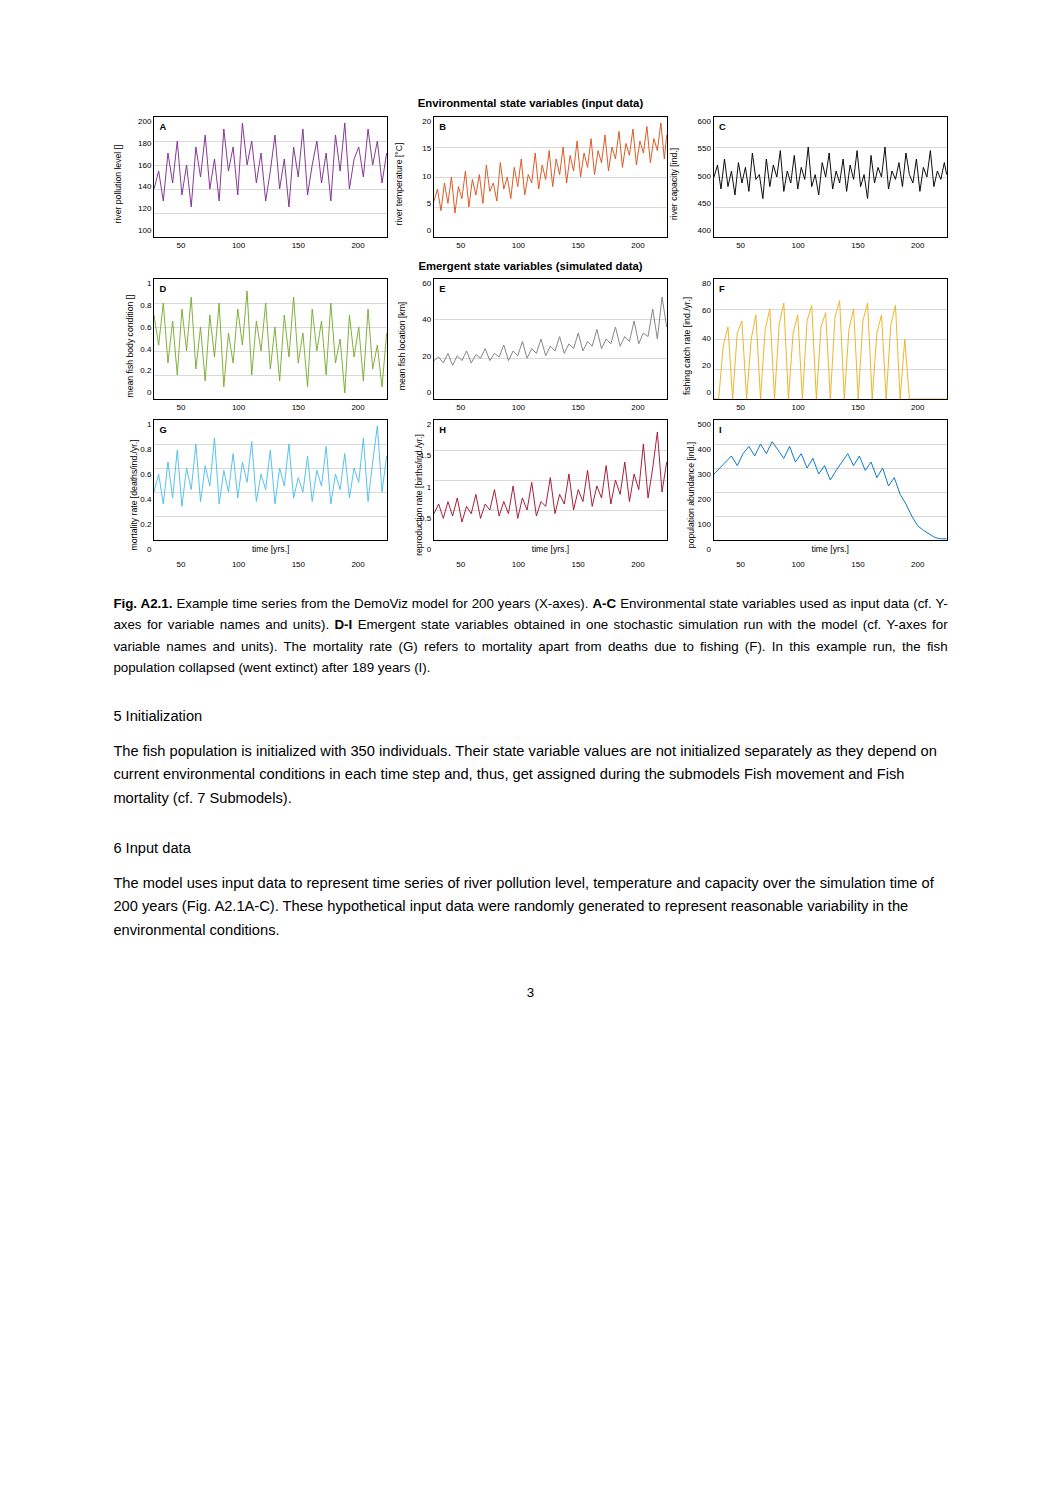Environmental state variables (input data)
river pollution level []
200180160140120100
A
50100150200
river temperature [°C]
20151050
B
50100150200
river capacity [ind.]
600550500450400
C
50100150200
Emergent state variables (simulated data)
mean fish body condition []
10.80.60.40.20
D
50100150200
mean fish location [km]
6040200
E
50100150200
fishing catch rate [ind./yr.]
806040200
F
50100150200
mortality rate [deaths/ind./yr.]
10.80.60.40.20
G
50100150200
time [yrs.]
reproduction rate [births/ind./yr.]
21.510.50
H
50100150200
time [yrs.]
population abundance [ind.]
5004003002001000
I
50100150200
time [yrs.]
Fig. A2.1. Example time series from the DemoViz model for 200 years (X-axes). A-C Environmental state variables used as input data (cf. Y-axes for variable names and units). D-I Emergent state variables obtained in one stochastic simulation run with the model (cf. Y-axes for variable names and units). The mortality rate (G) refers to mortality apart from deaths due to fishing (F). In this example run, the fish population collapsed (went extinct) after 189 years (I).
5 Initialization
The fish population is initialized with 350 individuals. Their state variable values are not initialized separately as they depend on current environmental conditions in each time step and, thus, get assigned during the submodels Fish movement and Fish mortality (cf. 7 Submodels).
6 Input data
The model uses input data to represent time series of river pollution level, temperature and capacity over the simulation time of 200 years (Fig. A2.1A-C). These hypothetical input data were randomly generated to represent reasonable variability in the environmental conditions.
3